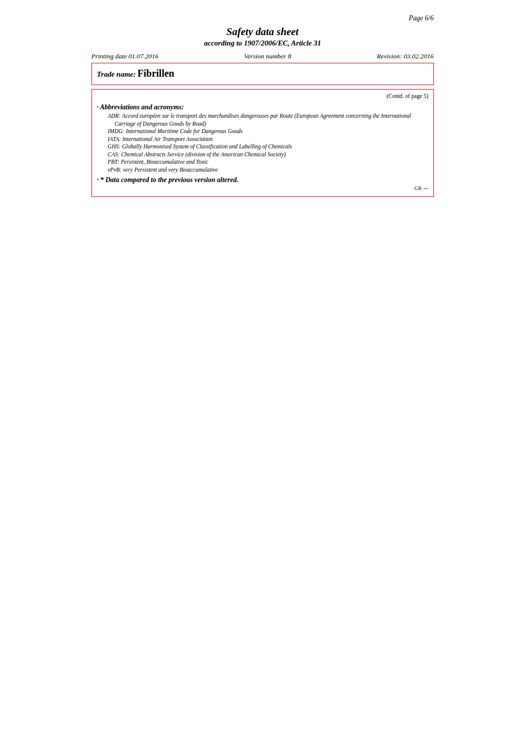Page 6/6
Safety data sheet
according to 1907/2006/EC, Article 31
Printing date 01.07.2016 Version number 8 Revision: 03.02.2016
Trade name: Fibrillen
(Contd. of page 5)
· Abbreviations and acronyms:
ADR: Accord européen sur le transport des marchandises dangereuses par Route (European Agreement concerning the International Carriage of Dangerous Goods by Road)
IMDG: International Maritime Code for Dangerous Goods
IATA: International Air Transport Association
GHS: Globally Harmonised System of Classification and Labelling of Chemicals
CAS: Chemical Abstracts Service (division of the American Chemical Society)
PBT: Persistent, Bioaccumulative and Toxic
vPvB: very Persistent and very Bioaccumulative
· * Data compared to the previous version altered.
GB